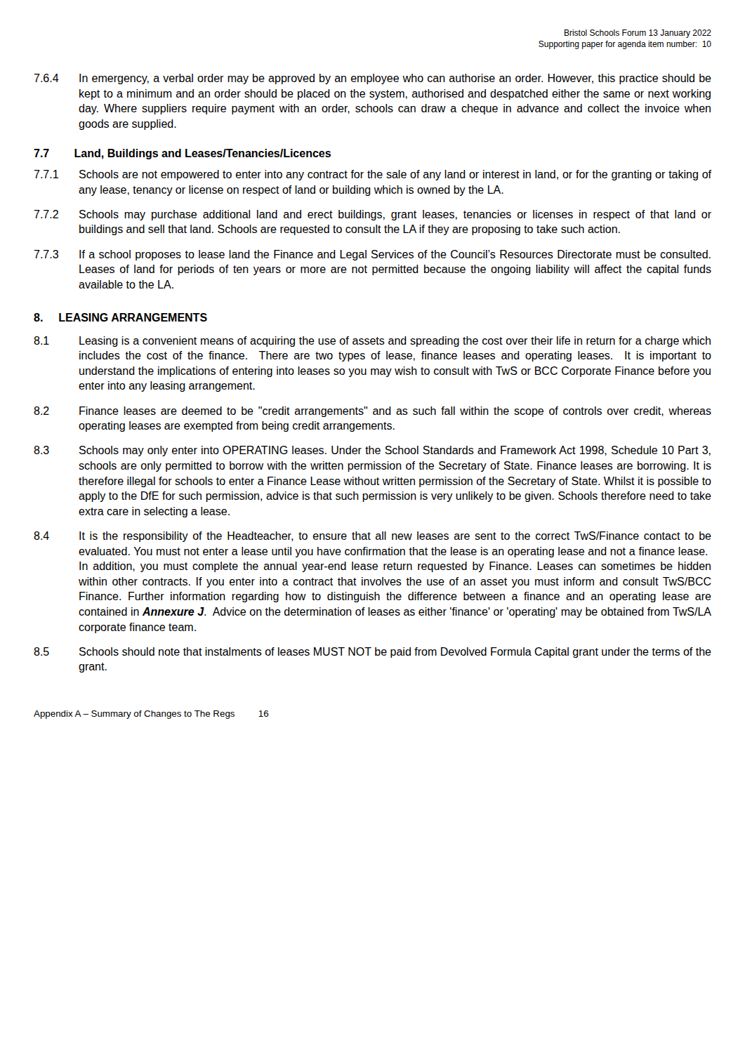Bristol Schools Forum 13 January 2022
Supporting paper for agenda item number: 10
7.6.4
In emergency, a verbal order may be approved by an employee who can authorise an order. However, this practice should be kept to a minimum and an order should be placed on the system, authorised and despatched either the same or next working day. Where suppliers require payment with an order, schools can draw a cheque in advance and collect the invoice when goods are supplied.
7.7
Land, Buildings and Leases/Tenancies/Licences
7.7.1
Schools are not empowered to enter into any contract for the sale of any land or interest in land, or for the granting or taking of any lease, tenancy or license on respect of land or building which is owned by the LA.
7.7.2
Schools may purchase additional land and erect buildings, grant leases, tenancies or licenses in respect of that land or buildings and sell that land. Schools are requested to consult the LA if they are proposing to take such action.
7.7.3
If a school proposes to lease land the Finance and Legal Services of the Council’s Resources Directorate must be consulted. Leases of land for periods of ten years or more are not permitted because the ongoing liability will affect the capital funds available to the LA.
8.
LEASING ARRANGEMENTS
8.1
Leasing is a convenient means of acquiring the use of assets and spreading the cost over their life in return for a charge which includes the cost of the finance. There are two types of lease, finance leases and operating leases. It is important to understand the implications of entering into leases so you may wish to consult with TwS or BCC Corporate Finance before you enter into any leasing arrangement.
8.2
Finance leases are deemed to be "credit arrangements" and as such fall within the scope of controls over credit, whereas operating leases are exempted from being credit arrangements.
8.3
Schools may only enter into OPERATING leases. Under the School Standards and Framework Act 1998, Schedule 10 Part 3, schools are only permitted to borrow with the written permission of the Secretary of State. Finance leases are borrowing. It is therefore illegal for schools to enter a Finance Lease without written permission of the Secretary of State. Whilst it is possible to apply to the DfE for such permission, advice is that such permission is very unlikely to be given. Schools therefore need to take extra care in selecting a lease.
8.4
It is the responsibility of the Headteacher, to ensure that all new leases are sent to the correct TwS/Finance contact to be evaluated. You must not enter a lease until you have confirmation that the lease is an operating lease and not a finance lease. In addition, you must complete the annual year-end lease return requested by Finance. Leases can sometimes be hidden within other contracts. If you enter into a contract that involves the use of an asset you must inform and consult TwS/BCC Finance. Further information regarding how to distinguish the difference between a finance and an operating lease are contained in Annexure J. Advice on the determination of leases as either 'finance' or 'operating' may be obtained from TwS/LA corporate finance team.
8.5
Schools should note that instalments of leases MUST NOT be paid from Devolved Formula Capital grant under the terms of the grant.
Appendix A – Summary of Changes to The Regs16